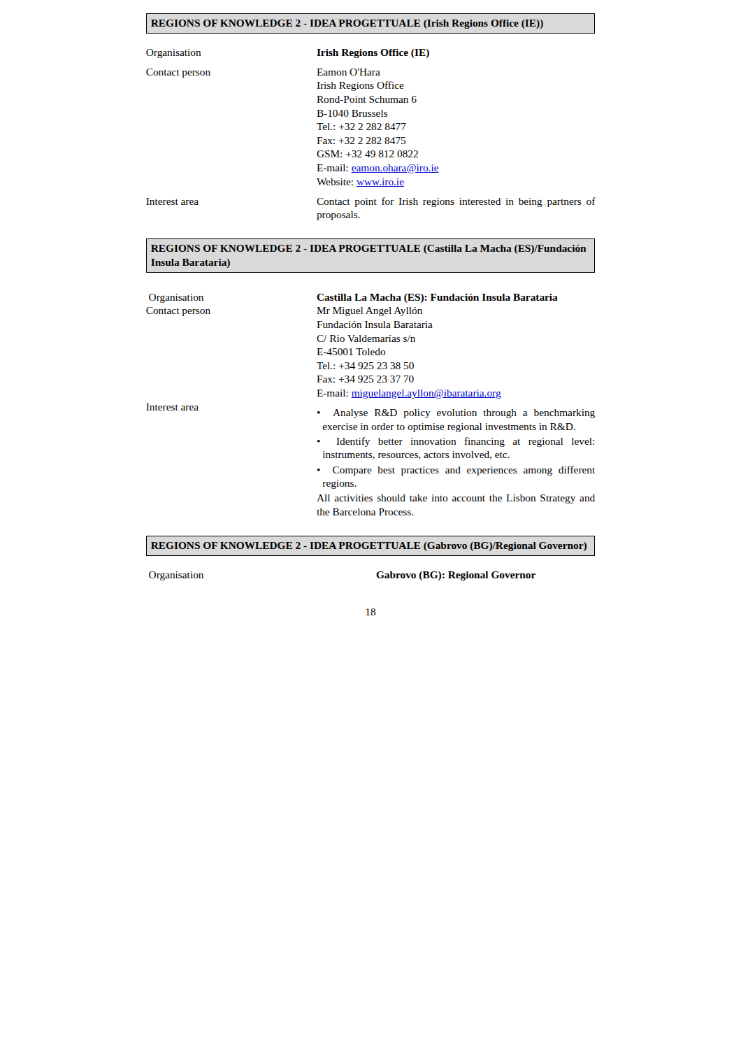REGIONS OF KNOWLEDGE 2 - IDEA PROGETTUALE (Irish Regions Office (IE))
| Organisation | Irish Regions Office (IE) |
| Contact person | Eamon O'Hara Irish Regions Office Rond-Point Schuman 6 B-1040 Brussels Tel.: +32 2 282 8477 Fax: +32 2 282 8475 GSM: +32 49 812 0822 E-mail: eamon.ohara@iro.ie Website: www.iro.ie |
| Interest area | Contact point for Irish regions interested in being partners of proposals. |
REGIONS OF KNOWLEDGE 2 - IDEA PROGETTUALE (Castilla La Macha (ES)/Fundación Insula Barataria)
| Organisation | Castilla La Macha (ES): Fundación Insula Barataria |
| Contact person | Mr Miguel Angel Ayllón Fundación Insula Barataria C/ Rio Valdemarías s/n E-45001 Toledo Tel.: +34 925 23 38 50 Fax: +34 925 23 37 70 E-mail: miguelangel.ayllon@ibarataria.org |
| Interest area | Analyse R&D policy evolution through a benchmarking exercise in order to optimise regional investments in R&D. Identify better innovation financing at regional level: instruments, resources, actors involved, etc. Compare best practices and experiences among different regions. All activities should take into account the Lisbon Strategy and the Barcelona Process. |
REGIONS OF KNOWLEDGE 2 - IDEA PROGETTUALE (Gabrovo (BG)/Regional Governor)
| Organisation | Gabrovo (BG): Regional Governor |
18